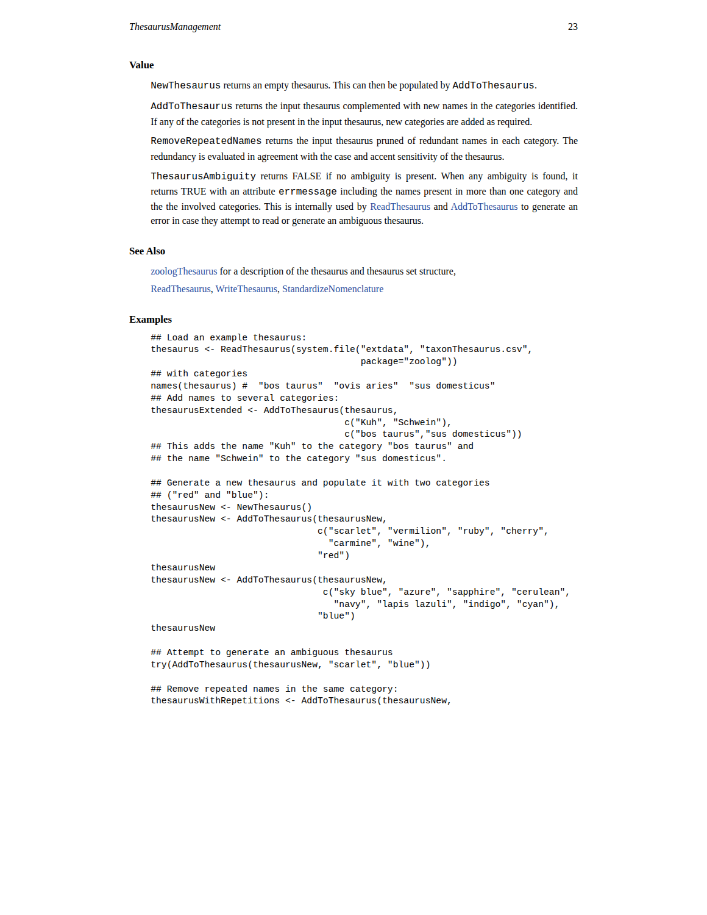ThesaurusManagement 23
Value
NewThesaurus returns an empty thesaurus. This can then be populated by AddToThesaurus.
AddToThesaurus returns the input thesaurus complemented with new names in the categories identified. If any of the categories is not present in the input thesaurus, new categories are added as required.
RemoveRepeatedNames returns the input thesaurus pruned of redundant names in each category. The redundancy is evaluated in agreement with the case and accent sensitivity of the thesaurus.
ThesaurusAmbiguity returns FALSE if no ambiguity is present. When any ambiguity is found, it returns TRUE with an attribute errmessage including the names present in more than one category and the the involved categories. This is internally used by ReadThesaurus and AddToThesaurus to generate an error in case they attempt to read or generate an ambiguous thesaurus.
See Also
zoologThesaurus for a description of the thesaurus and thesaurus set structure,
ReadThesaurus, WriteThesaurus, StandardizeNomenclature
Examples
## Load an example thesaurus:
thesaurus <- ReadThesaurus(system.file("extdata", "taxonThesaurus.csv",
                                       package="zoolog"))
## with categories
names(thesaurus) #  "bos taurus"  "ovis aries"  "sus domesticus"
## Add names to several categories:
thesaurusExtended <- AddToThesaurus(thesaurus,
                                    c("Kuh", "Schwein"),
                                    c("bos taurus","sus domesticus"))
## This adds the name "Kuh" to the category "bos taurus" and
## the name "Schwein" to the category "sus domesticus".

## Generate a new thesaurus and populate it with two categories
## ("red" and "blue"):
thesaurusNew <- NewThesaurus()
thesaurusNew <- AddToThesaurus(thesaurusNew,
                               c("scarlet", "vermilion", "ruby", "cherry",
                                 "carmine", "wine"),
                               "red")
thesaurusNew
thesaurusNew <- AddToThesaurus(thesaurusNew,
                                c("sky blue", "azure", "sapphire", "cerulean",
                                  "navy", "lapis lazuli", "indigo", "cyan"),
                               "blue")
thesaurusNew

## Attempt to generate an ambiguous thesaurus
try(AddToThesaurus(thesaurusNew, "scarlet", "blue"))

## Remove repeated names in the same category:
thesaurusWithRepetitions <- AddToThesaurus(thesaurusNew,